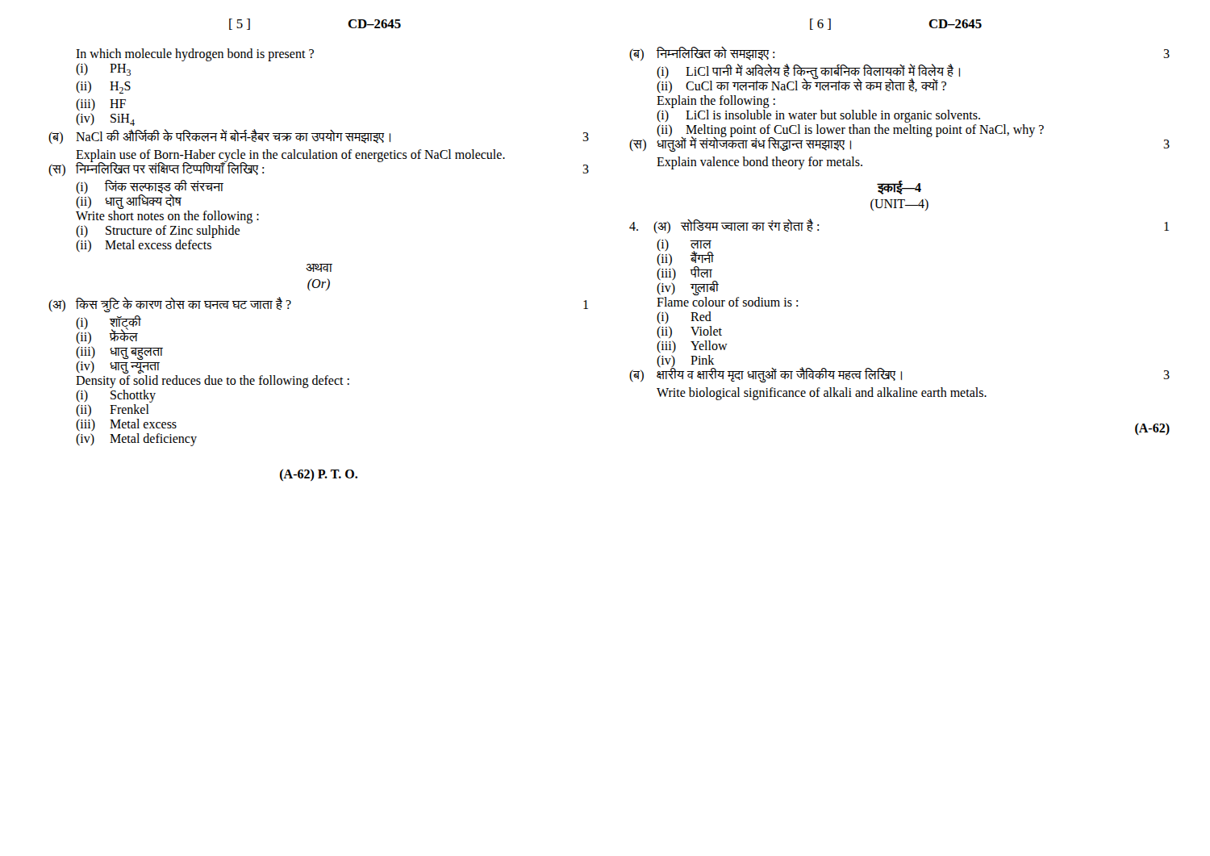[ 5 ] CD–2645
In which molecule hydrogen bond is present ?
(i) PH3
(ii) H2S
(iii) HF
(iv) SiH4
(ब) NaCl की और्जिकी के परिकलन में बोर्न-हैबर चक्र का उपयोग समझाइए। 3
Explain use of Born-Haber cycle in the calculation of energetics of NaCl molecule.
(स) निम्नलिखित पर संक्षिप्त टिप्पणियाँ लिखिए : 3
(i) जिंक सल्फाइड की संरचना
(ii) धातु आधिक्य दोष
Write short notes on the following :
(i) Structure of Zinc sulphide
(ii) Metal excess defects
अथवा
(Or)
(अ) किस त्रुटि के कारण ठोस का घनत्व घट जाता है ? 1
(i) शॉट्की
(ii) फ्रेंकेल
(iii) धातु बहुलता
(iv) धातु न्यूनता
Density of solid reduces due to the following defect :
(i) Schottky
(ii) Frenkel
(iii) Metal excess
(iv) Metal deficiency
(A-62) P. T. O.
[ 6 ] CD–2645
(ब) निम्नलिखित को समझाइए : 3
(i) LiCl पानी में अविलेय है किन्तु कार्बनिक विलायकों में विलेय है।
(ii) CuCl का गलनांक NaCl के गलनांक से कम होता है, क्यों ?
Explain the following :
(i) LiCl is insoluble in water but soluble in organic solvents.
(ii) Melting point of CuCl is lower than the melting point of NaCl, why ?
(स) धातुओं में संयोजकता बंध सिद्धान्त समझाइए। 3
Explain valence bond theory for metals.
इकाई—4
(UNIT—4)
4. (अ) सोडियम ज्वाला का रंग होता है : 1
(i) लाल
(ii) बैंगनी
(iii) पीला
(iv) गुलाबी
Flame colour of sodium is :
(i) Red
(ii) Violet
(iii) Yellow
(iv) Pink
(ब) क्षारीय व क्षारीय मृदा धातुओं का जैविकीय महत्व लिखिए। 3
Write biological significance of alkali and alkaline earth metals.
(A-62)